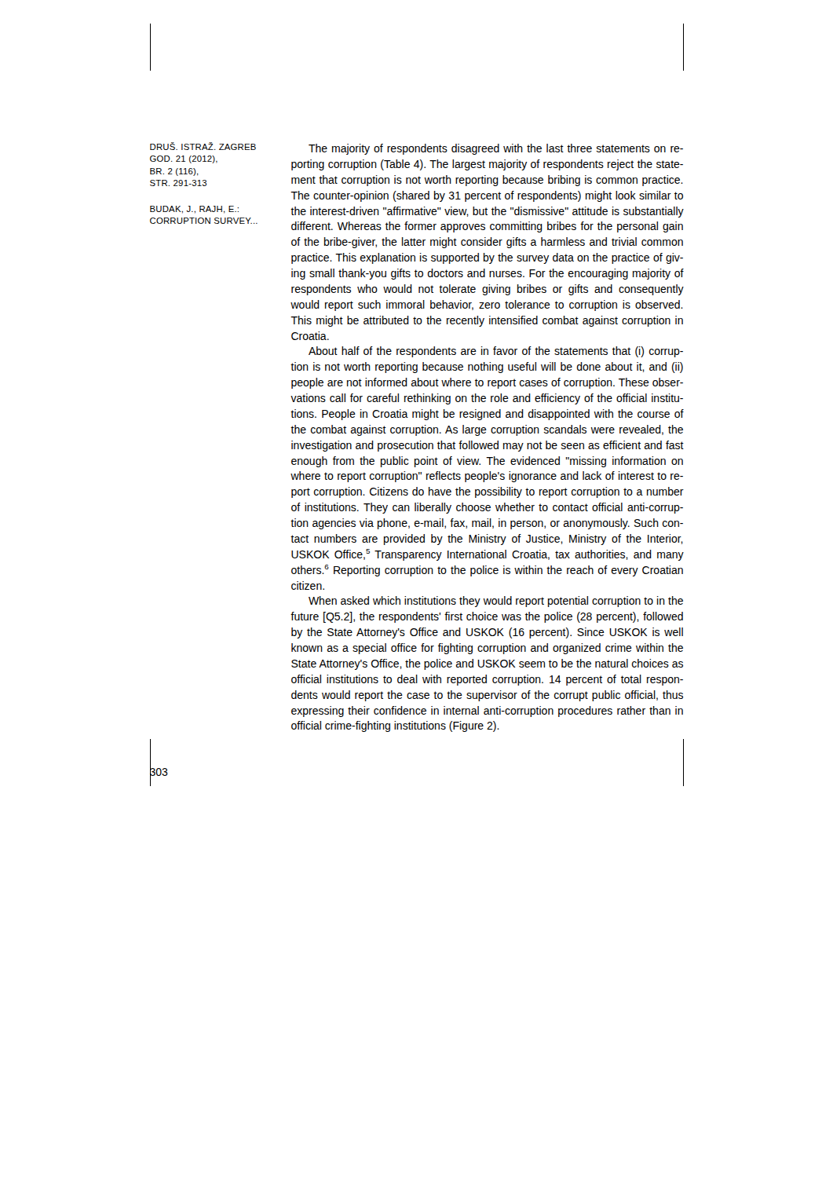DRUŠ. ISTRAŽ. ZAGREB
GOD. 21 (2012),
BR. 2 (116),
STR. 291-313
BUDAK, J., RAJH, E.:
CORRUPTION SURVEY...
The majority of respondents disagreed with the last three statements on reporting corruption (Table 4). The largest majority of respondents reject the statement that corruption is not worth reporting because bribing is common practice. The counter-opinion (shared by 31 percent of respondents) might look similar to the interest-driven "affirmative" view, but the "dismissive" attitude is substantially different. Whereas the former approves committing bribes for the personal gain of the bribe-giver, the latter might consider gifts a harmless and trivial common practice. This explanation is supported by the survey data on the practice of giving small thank-you gifts to doctors and nurses. For the encouraging majority of respondents who would not tolerate giving bribes or gifts and consequently would report such immoral behavior, zero tolerance to corruption is observed. This might be attributed to the recently intensified combat against corruption in Croatia.
About half of the respondents are in favor of the statements that (i) corruption is not worth reporting because nothing useful will be done about it, and (ii) people are not informed about where to report cases of corruption. These observations call for careful rethinking on the role and efficiency of the official institutions. People in Croatia might be resigned and disappointed with the course of the combat against corruption. As large corruption scandals were revealed, the investigation and prosecution that followed may not be seen as efficient and fast enough from the public point of view. The evidenced "missing information on where to report corruption" reflects people's ignorance and lack of interest to report corruption. Citizens do have the possibility to report corruption to a number of institutions. They can liberally choose whether to contact official anti-corruption agencies via phone, e-mail, fax, mail, in person, or anonymously. Such contact numbers are provided by the Ministry of Justice, Ministry of the Interior, USKOK Office,5 Transparency International Croatia, tax authorities, and many others.6 Reporting corruption to the police is within the reach of every Croatian citizen.
When asked which institutions they would report potential corruption to in the future [Q5.2], the respondents' first choice was the police (28 percent), followed by the State Attorney's Office and USKOK (16 percent). Since USKOK is well known as a special office for fighting corruption and organized crime within the State Attorney's Office, the police and USKOK seem to be the natural choices as official institutions to deal with reported corruption. 14 percent of total respondents would report the case to the supervisor of the corrupt public official, thus expressing their confidence in internal anti-corruption procedures rather than in official crime-fighting institutions (Figure 2).
303